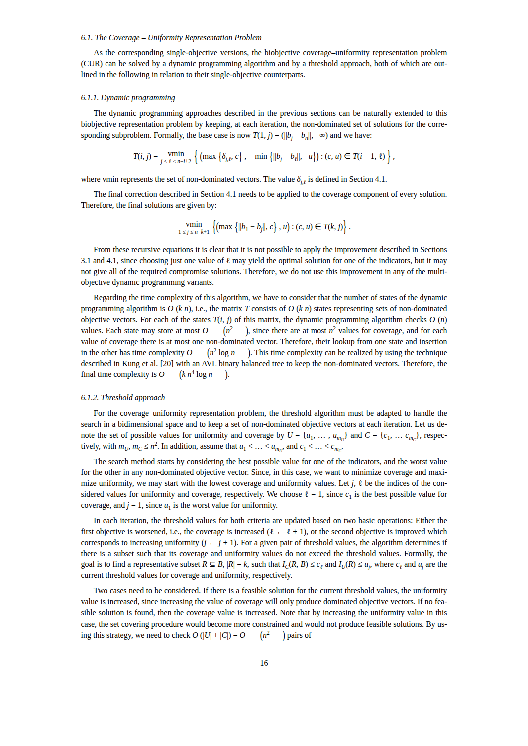6.1. The Coverage – Uniformity Representation Problem
As the corresponding single-objective versions, the biobjective coverage–uniformity representation problem (CUR) can be solved by a dynamic programming algorithm and by a threshold approach, both of which are outlined in the following in relation to their single-objective counterparts.
6.1.1. Dynamic programming
The dynamic programming approaches described in the previous sections can be naturally extended to this biobjective representation problem by keeping, at each iteration, the non-dominated set of solutions for the corresponding subproblem. Formally, the base case is now T(1, j) = (||bj − bn||, −∞) and we have:
T(i, j) = vmin j < ℓ ≤ n−i+2 { (max {δj,ℓ, c} , − min {||bj − bℓ||, −u}) : (c, u) ∈ T(i − 1, ℓ) } ,
where vmin represents the set of non-dominated vectors. The value δj,ℓ is defined in Section 4.1.
The final correction described in Section 4.1 needs to be applied to the coverage component of every solution. Therefore, the final solutions are given by:
vmin 1 ≤ j ≤ n−k+1 {(max {||b1 − bj||, c} , u) : (c, u) ∈ T(k, j)} .
From these recursive equations it is clear that it is not possible to apply the improvement described in Sections 3.1 and 4.1, since choosing just one value of ℓ may yield the optimal solution for one of the indicators, but it may not give all of the required compromise solutions. Therefore, we do not use this improvement in any of the multiobjective dynamic programming variants.
Regarding the time complexity of this algorithm, we have to consider that the number of states of the dynamic programming algorithm is O (k n), i.e., the matrix T consists of O (k n) states representing sets of non-dominated objective vectors. For each of the states T(i, j) of this matrix, the dynamic programming algorithm checks O (n) values. Each state may store at most O (n2), since there are at most n2 values for coverage, and for each value of coverage there is at most one non-dominated vector. Therefore, their lookup from one state and insertion in the other has time complexity O (n2 log n). This time complexity can be realized by using the technique described in Kung et al. [20] with an AVL binary balanced tree to keep the non-dominated vectors. Therefore, the final time complexity is O (k n4 log n).
6.1.2. Threshold approach
For the coverage–uniformity representation problem, the threshold algorithm must be adapted to handle the search in a bidimensional space and to keep a set of non-dominated objective vectors at each iteration. Let us denote the set of possible values for uniformity and coverage by U = {u1, … , umU} and C = {c1, … cmC}, respectively, with mU, mC ≤ n2. In addition, assume that u1 < … < umU, and c1 < … < cmC.
The search method starts by considering the best possible value for one of the indicators, and the worst value for the other in any non-dominated objective vector. Since, in this case, we want to minimize coverage and maximize uniformity, we may start with the lowest coverage and uniformity values. Let j, ℓ be the indices of the considered values for uniformity and coverage, respectively. We choose ℓ = 1, since c1 is the best possible value for coverage, and j = 1, since u1 is the worst value for uniformity.
In each iteration, the threshold values for both criteria are updated based on two basic operations: Either the first objective is worsened, i.e., the coverage is increased (ℓ ← ℓ + 1), or the second objective is improved which corresponds to increasing uniformity (j ← j + 1). For a given pair of threshold values, the algorithm determines if there is a subset such that its coverage and uniformity values do not exceed the threshold values. Formally, the goal is to find a representative subset R ⊆ B, |R| = k, such that IC(R, B) ≤ cℓ and IU(R) ≤ uj, where cℓ and uj are the current threshold values for coverage and uniformity, respectively.
Two cases need to be considered. If there is a feasible solution for the current threshold values, the uniformity value is increased, since increasing the value of coverage will only produce dominated objective vectors. If no feasible solution is found, then the coverage value is increased. Note that by increasing the uniformity value in this case, the set covering procedure would become more constrained and would not produce feasible solutions. By using this strategy, we need to check O (|U| + |C|) = O (n2) pairs of
16